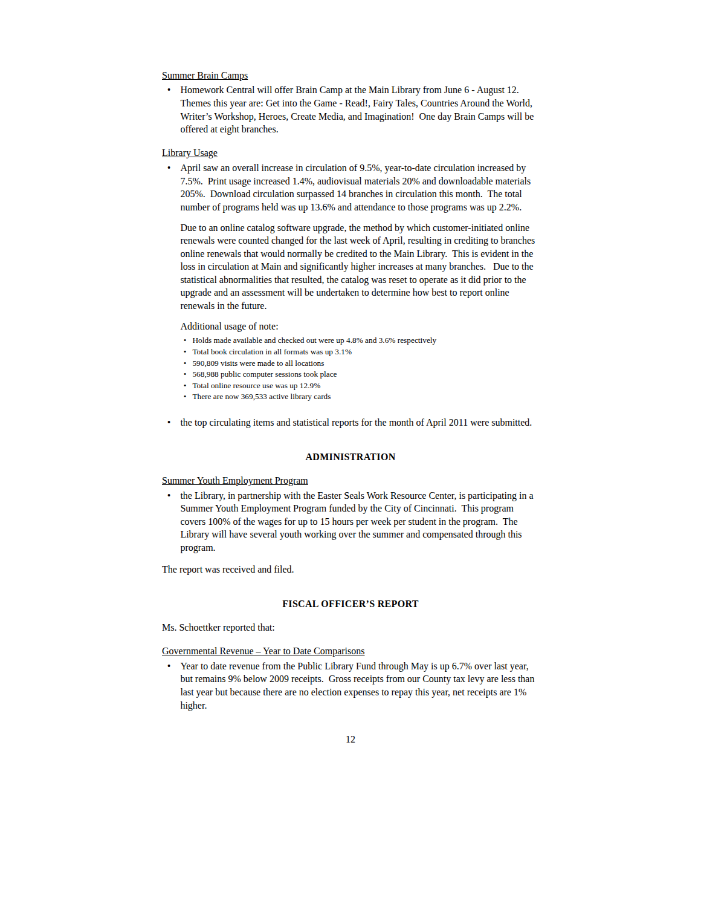Summer Brain Camps
Homework Central will offer Brain Camp at the Main Library from June 6 - August 12. Themes this year are: Get into the Game - Read!, Fairy Tales, Countries Around the World, Writer’s Workshop, Heroes, Create Media, and Imagination! One day Brain Camps will be offered at eight branches.
Library Usage
April saw an overall increase in circulation of 9.5%, year-to-date circulation increased by 7.5%. Print usage increased 1.4%, audiovisual materials 20% and downloadable materials 205%. Download circulation surpassed 14 branches in circulation this month. The total number of programs held was up 13.6% and attendance to those programs was up 2.2%.
Due to an online catalog software upgrade, the method by which customer-initiated online renewals were counted changed for the last week of April, resulting in crediting to branches online renewals that would normally be credited to the Main Library. This is evident in the loss in circulation at Main and significantly higher increases at many branches. Due to the statistical abnormalities that resulted, the catalog was reset to operate as it did prior to the upgrade and an assessment will be undertaken to determine how best to report online renewals in the future.
Additional usage of note:
Holds made available and checked out were up 4.8% and 3.6% respectively
Total book circulation in all formats was up 3.1%
590,809 visits were made to all locations
568,988 public computer sessions took place
Total online resource use was up 12.9%
There are now 369,533 active library cards
the top circulating items and statistical reports for the month of April 2011 were submitted.
ADMINISTRATION
Summer Youth Employment Program
the Library, in partnership with the Easter Seals Work Resource Center, is participating in a Summer Youth Employment Program funded by the City of Cincinnati. This program covers 100% of the wages for up to 15 hours per week per student in the program. The Library will have several youth working over the summer and compensated through this program.
The report was received and filed.
FISCAL OFFICER’S REPORT
Ms. Schoettker reported that:
Governmental Revenue – Year to Date Comparisons
Year to date revenue from the Public Library Fund through May is up 6.7% over last year, but remains 9% below 2009 receipts. Gross receipts from our County tax levy are less than last year but because there are no election expenses to repay this year, net receipts are 1% higher.
12